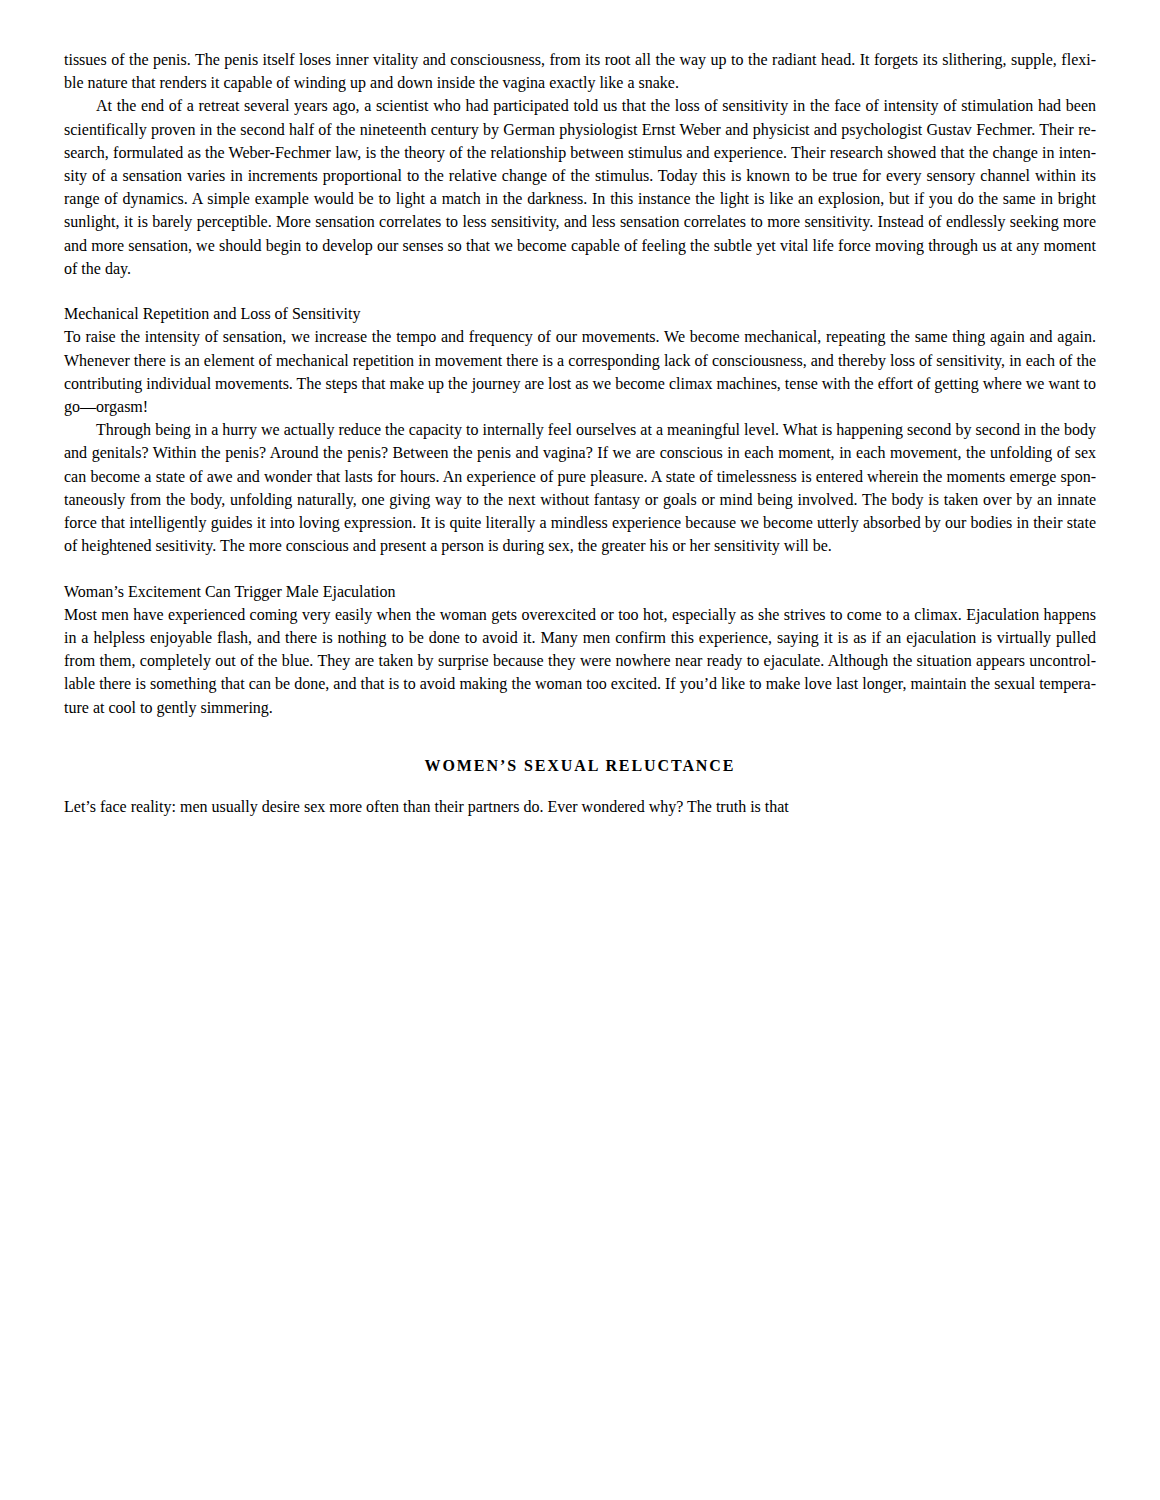tissues of the penis. The penis itself loses inner vitality and consciousness, from its root all the way up to the radiant head. It forgets its slithering, supple, flexible nature that renders it capable of winding up and down inside the vagina exactly like a snake.
At the end of a retreat several years ago, a scientist who had participated told us that the loss of sensitivity in the face of intensity of stimulation had been scientifically proven in the second half of the nineteenth century by German physiologist Ernst Weber and physicist and psychologist Gustav Fechmer. Their research, formulated as the Weber-Fechmer law, is the theory of the relationship between stimulus and experience. Their research showed that the change in intensity of a sensation varies in increments proportional to the relative change of the stimulus. Today this is known to be true for every sensory channel within its range of dynamics. A simple example would be to light a match in the darkness. In this instance the light is like an explosion, but if you do the same in bright sunlight, it is barely perceptible. More sensation correlates to less sensitivity, and less sensation correlates to more sensitivity. Instead of endlessly seeking more and more sensation, we should begin to develop our senses so that we become capable of feeling the subtle yet vital life force moving through us at any moment of the day.
Mechanical Repetition and Loss of Sensitivity
To raise the intensity of sensation, we increase the tempo and frequency of our movements. We become mechanical, repeating the same thing again and again. Whenever there is an element of mechanical repetition in movement there is a corresponding lack of consciousness, and thereby loss of sensitivity, in each of the contributing individual movements. The steps that make up the journey are lost as we become climax machines, tense with the effort of getting where we want to go—orgasm!
Through being in a hurry we actually reduce the capacity to internally feel ourselves at a meaningful level. What is happening second by second in the body and genitals? Within the penis? Around the penis? Between the penis and vagina? If we are conscious in each moment, in each movement, the unfolding of sex can become a state of awe and wonder that lasts for hours. An experience of pure pleasure. A state of timelessness is entered wherein the moments emerge spontaneously from the body, unfolding naturally, one giving way to the next without fantasy or goals or mind being involved. The body is taken over by an innate force that intelligently guides it into loving expression. It is quite literally a mindless experience because we become utterly absorbed by our bodies in their state of heightened sesitivity. The more conscious and present a person is during sex, the greater his or her sensitivity will be.
Woman’s Excitement Can Trigger Male Ejaculation
Most men have experienced coming very easily when the woman gets overexcited or too hot, especially as she strives to come to a climax. Ejaculation happens in a helpless enjoyable flash, and there is nothing to be done to avoid it. Many men confirm this experience, saying it is as if an ejaculation is virtually pulled from them, completely out of the blue. They are taken by surprise because they were nowhere near ready to ejaculate. Although the situation appears uncontrollable there is something that can be done, and that is to avoid making the woman too excited. If you’d like to make love last longer, maintain the sexual temperature at cool to gently simmering.
WOMEN’S SEXUAL RELUCTANCE
Let’s face reality: men usually desire sex more often than their partners do. Ever wondered why? The truth is that